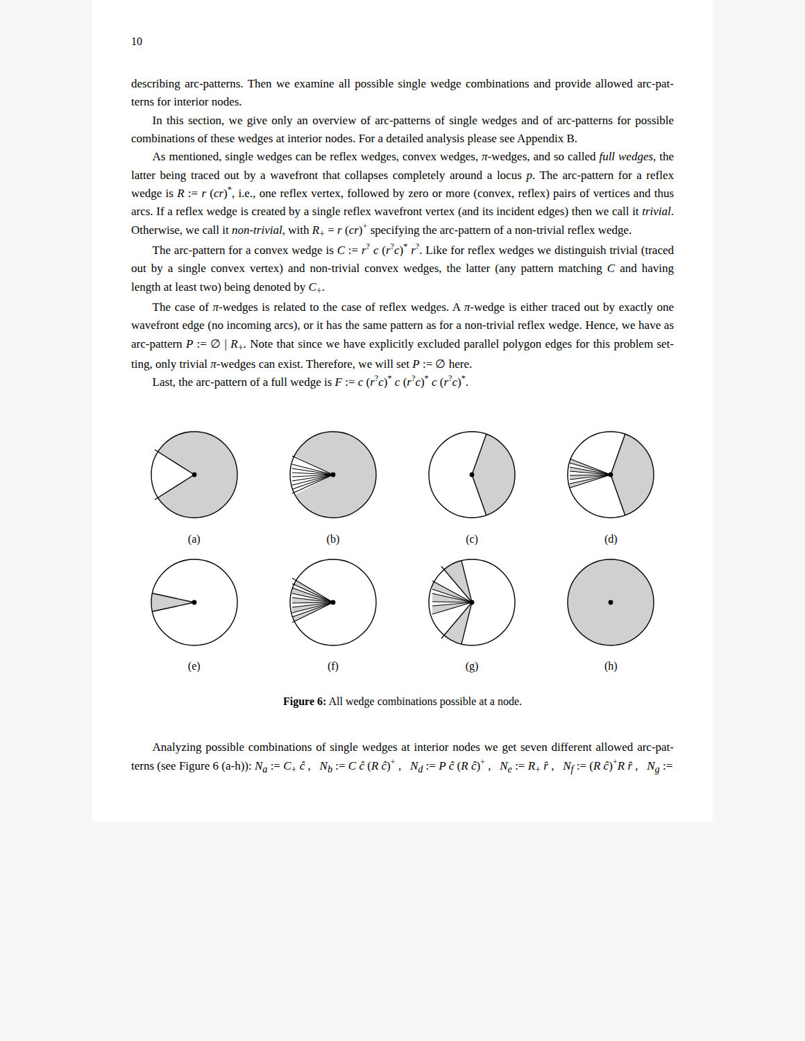10
describing arc-patterns. Then we examine all possible single wedge combinations and provide allowed arc-patterns for interior nodes.
In this section, we give only an overview of arc-patterns of single wedges and of arc-patterns for possible combinations of these wedges at interior nodes. For a detailed analysis please see Appendix B.
As mentioned, single wedges can be reflex wedges, convex wedges, π-wedges, and so called full wedges, the latter being traced out by a wavefront that collapses completely around a locus p. The arc-pattern for a reflex wedge is R := r (cr)*, i.e., one reflex vertex, followed by zero or more (convex, reflex) pairs of vertices and thus arcs. If a reflex wedge is created by a single reflex wavefront vertex (and its incident edges) then we call it trivial. Otherwise, we call it non-trivial, with R+ = r (cr)+ specifying the arc-pattern of a non-trivial reflex wedge.
The arc-pattern for a convex wedge is C := r? c (r?c)* r?. Like for reflex wedges we distinguish trivial (traced out by a single convex vertex) and non-trivial convex wedges, the latter (any pattern matching C and having length at least two) being denoted by C+.
The case of π-wedges is related to the case of reflex wedges. A π-wedge is either traced out by exactly one wavefront edge (no incoming arcs), or it has the same pattern as for a non-trivial reflex wedge. Hence, we have as arc-pattern P := ∅ | R+. Note that since we have explicitly excluded parallel polygon edges for this problem setting, only trivial π-wedges can exist. Therefore, we will set P := ∅ here.
Last, the arc-pattern of a full wedge is F := c (r?c)* c (r?c)* c (r?c)*.
(a)
(b)
(c)
(d)
(e)
(f)
(g)
(h)
Figure 6: All wedge combinations possible at a node.
Analyzing possible combinations of single wedges at interior nodes we get seven different allowed arc-patterns (see Figure 6 (a-h)): Na := C+ ĉ , Nb := C ĉ (R ĉ)+ , Nd := P ĉ (R ĉ)+ , Ne := R+ r̂ , Nf := (R ĉ)+R r̂ , Ng :=